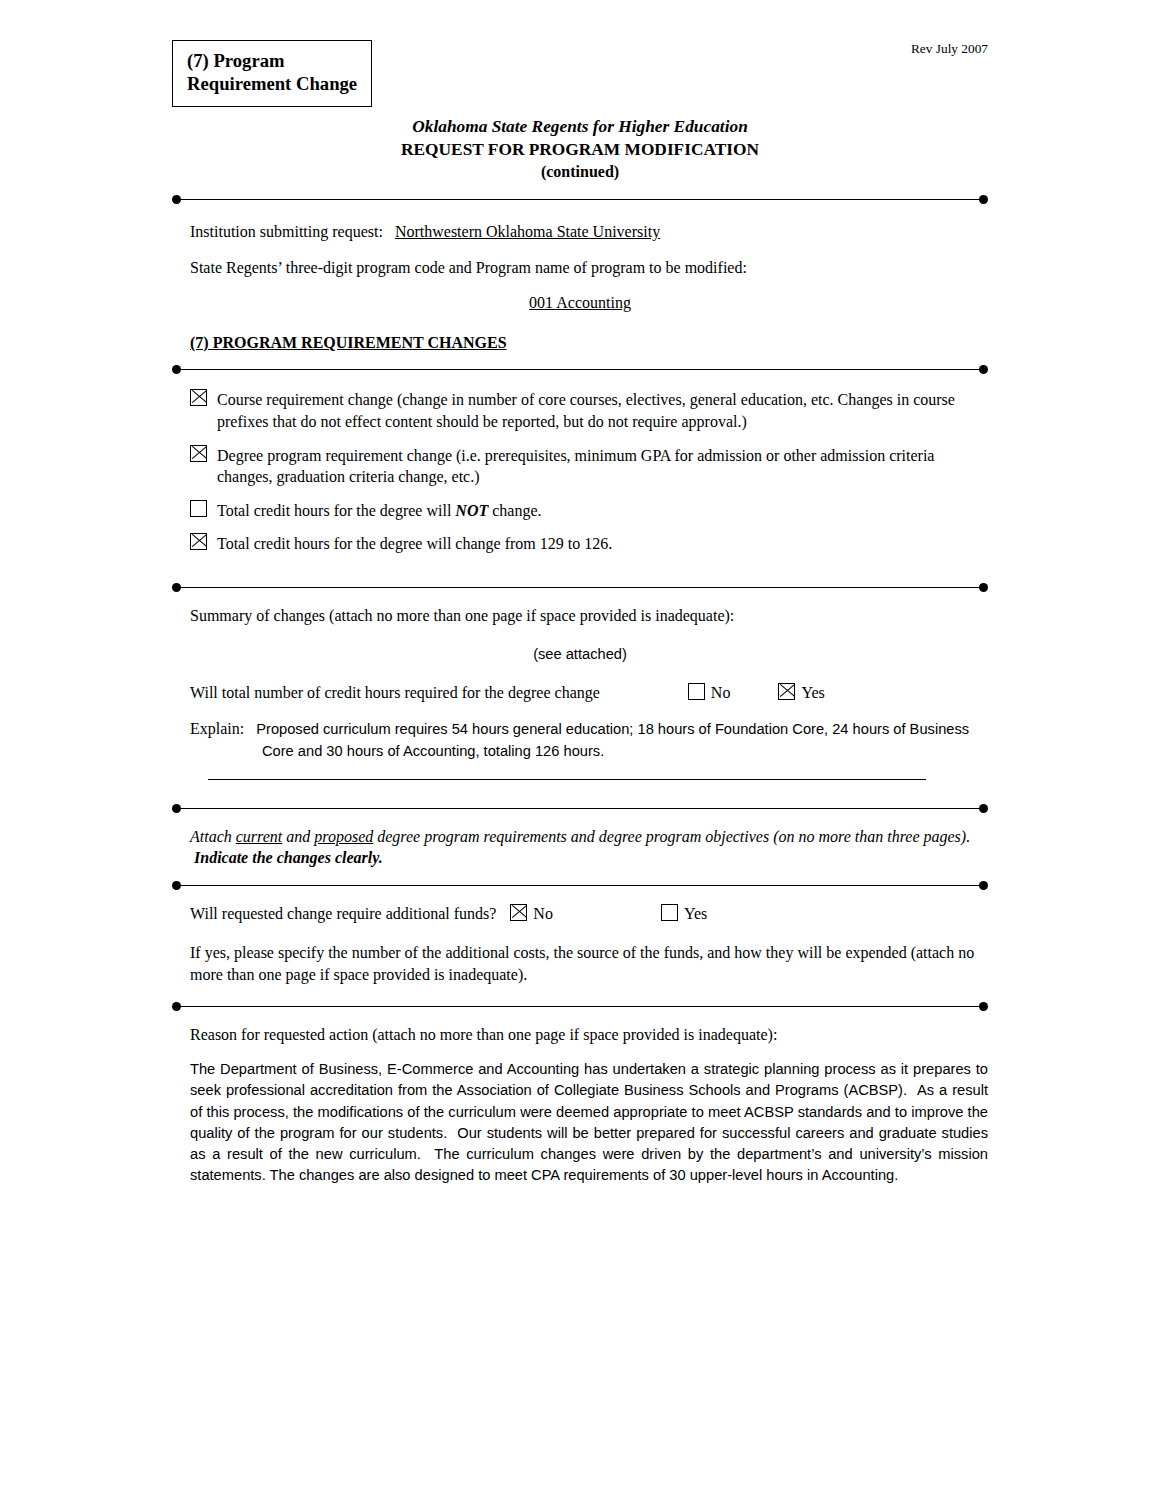Rev July 2007
(7) Program
Requirement Change
Oklahoma State Regents for Higher Education
REQUEST FOR PROGRAM MODIFICATION
(continued)
Institution submitting request: Northwestern Oklahoma State University
State Regents’ three-digit program code and Program name of program to be modified:
001 Accounting
(7) PROGRAM REQUIREMENT CHANGES
Course requirement change (change in number of core courses, electives, general education, etc. Changes in course prefixes that do not effect content should be reported, but do not require approval.)
Degree program requirement change (i.e. prerequisites, minimum GPA for admission or other admission criteria changes, graduation criteria change, etc.)
Total credit hours for the degree will NOT change.
Total credit hours for the degree will change from 129 to 126.
Summary of changes (attach no more than one page if space provided is inadequate):
(see attached)
Will total number of credit hours required for the degree change No Yes
Explain: Proposed curriculum requires 54 hours general education; 18 hours of Foundation Core, 24 hours of Business Core and 30 hours of Accounting, totaling 126 hours.
Attach current and proposed degree program requirements and degree program objectives (on no more than three pages). Indicate the changes clearly.
Will requested change require additional funds? No Yes
If yes, please specify the number of the additional costs, the source of the funds, and how they will be expended (attach no more than one page if space provided is inadequate).
Reason for requested action (attach no more than one page if space provided is inadequate):
The Department of Business, E-Commerce and Accounting has undertaken a strategic planning process as it prepares to seek professional accreditation from the Association of Collegiate Business Schools and Programs (ACBSP). As a result of this process, the modifications of the curriculum were deemed appropriate to meet ACBSP standards and to improve the quality of the program for our students. Our students will be better prepared for successful careers and graduate studies as a result of the new curriculum. The curriculum changes were driven by the department’s and university’s mission statements. The changes are also designed to meet CPA requirements of 30 upper-level hours in Accounting.